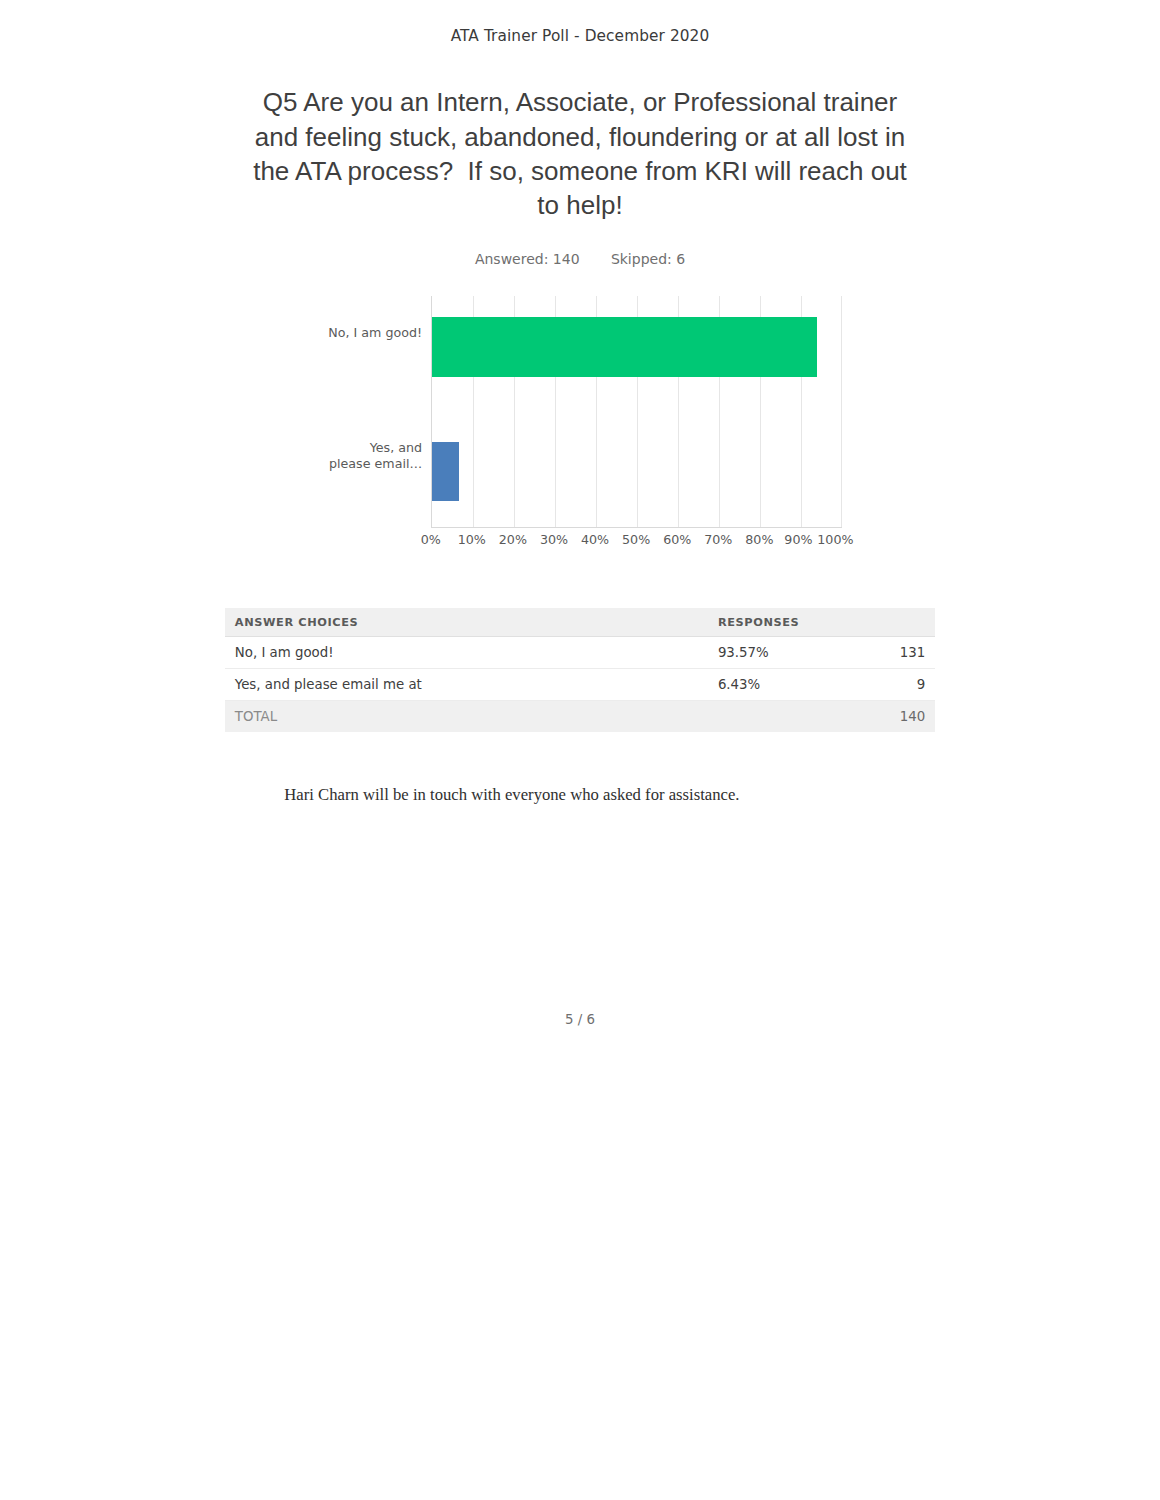ATA Trainer Poll - December 2020
Q5 Are you an Intern, Associate, or Professional trainer and feeling stuck, abandoned, floundering or at all lost in the ATA process? If so, someone from KRI will reach out to help!
Answered: 140 Skipped: 6
No, I am good!
Yes, and
please email…
0% 10% 20% 30% 40% 50% 60% 70% 80% 90% 100%
| ANSWER CHOICES | RESPONSES |
| --- | --- |
| No, I am good! | 93.57% | 131 |
| Yes, and please email me at | 6.43% | 9 |
| TOTAL | | 140 |
Hari Charn will be in touch with everyone who asked for assistance.
5 / 6